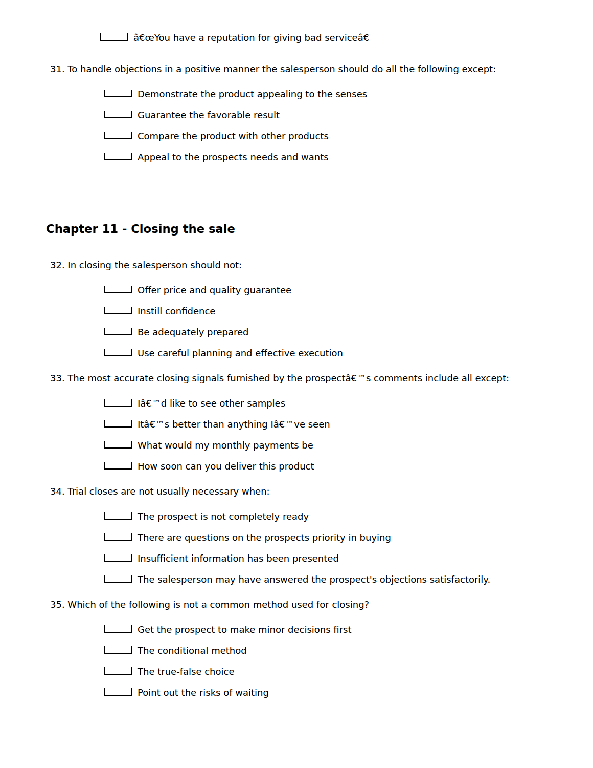â€œYou have a reputation for giving bad serviceâ€
31. To handle objections in a positive manner the salesperson should do all the following except:
Demonstrate the product appealing to the senses
Guarantee the favorable result
Compare the product with other products
Appeal to the prospects needs and wants
Chapter 11 - Closing the sale
32. In closing the salesperson should not:
Offer price and quality guarantee
Instill confidence
Be adequately prepared
Use careful planning and effective execution
33. The most accurate closing signals furnished by the prospectâ€™s comments include all except:
Iâ€™d like to see other samples
Itâ€™s better than anything Iâ€™ve seen
What would my monthly payments be
How soon can you deliver this product
34. Trial closes are not usually necessary when:
The prospect is not completely ready
There are questions on the prospects priority in buying
Insufficient information has been presented
The salesperson may have answered the prospect's objections satisfactorily.
35. Which of the following is not a common method used for closing?
Get the prospect to make minor decisions first
The conditional method
The true-false choice
Point out the risks of waiting